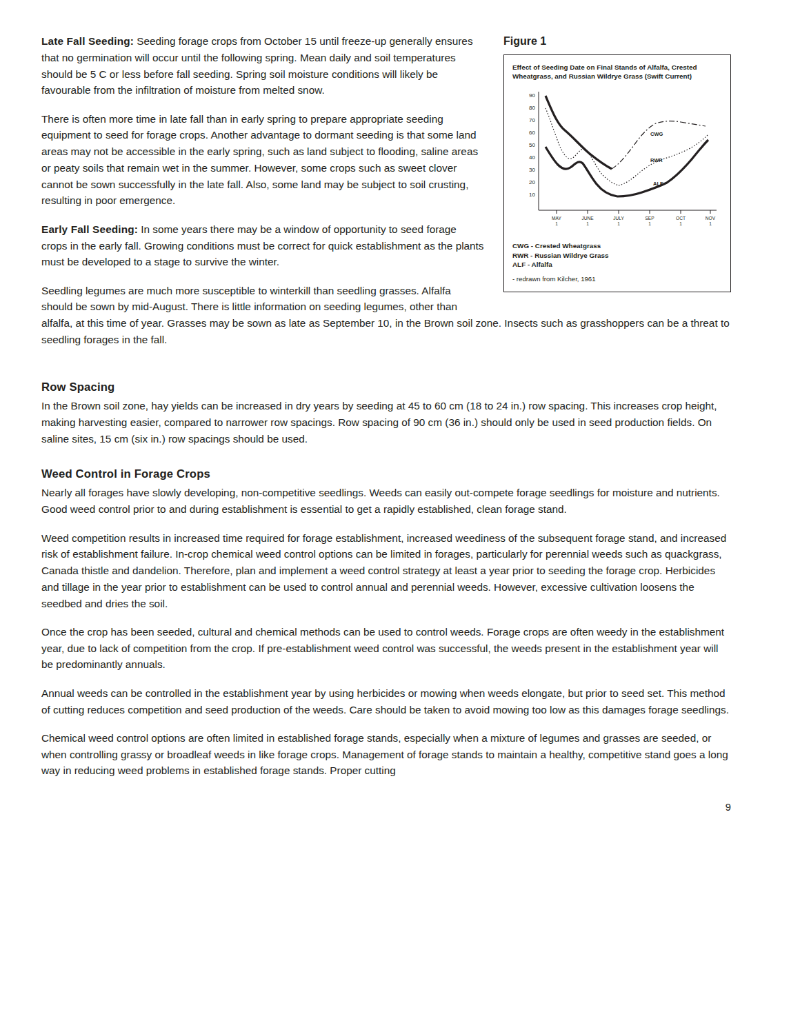Figure 1
Effect of Seeding Date on Final Stands of Alfalfa, Crested
Wheatgrass, and Russian Wildrye Grass (Swift Current)
90 80 70 60 50 40 30 20 10 MAY1 JUNE1 JULY1 SEP1 OCT1 NOV1 CWG RWR ALF
CWG - Crested Wheatgrass
RWR - Russian Wildrye Grass
ALF - Alfalfa
- redrawn from Kilcher, 1961
Late Fall Seeding: Seeding forage crops from October 15 until freeze-up generally ensures that no germination will occur until the following spring. Mean daily and soil temperatures should be 5 C or less before fall seeding. Spring soil moisture conditions will likely be favourable from the infiltration of moisture from melted snow.
There is often more time in late fall than in early spring to prepare appropriate seeding equipment to seed for forage crops. Another advantage to dormant seeding is that some land areas may not be accessible in the early spring, such as land subject to flooding, saline areas or peaty soils that remain wet in the summer. However, some crops such as sweet clover cannot be sown successfully in the late fall. Also, some land may be subject to soil crusting, resulting in poor emergence.
Early Fall Seeding: In some years there may be a window of opportunity to seed forage crops in the early fall. Growing conditions must be correct for quick establishment as the plants must be developed to a stage to survive the winter.
Seedling legumes are much more susceptible to winterkill than seedling grasses. Alfalfa should be sown by mid-August. There is little information on seeding legumes, other than alfalfa, at this time of year. Grasses may be sown as late as September 10, in the Brown soil zone. Insects such as grasshoppers can be a threat to seedling forages in the fall.
Row Spacing
In the Brown soil zone, hay yields can be increased in dry years by seeding at 45 to 60 cm (18 to 24 in.) row spacing. This increases crop height, making harvesting easier, compared to narrower row spacings. Row spacing of 90 cm (36 in.) should only be used in seed production fields. On saline sites, 15 cm (six in.) row spacings should be used.
Weed Control in Forage Crops
Nearly all forages have slowly developing, non-competitive seedlings. Weeds can easily out-compete forage seedlings for moisture and nutrients. Good weed control prior to and during establishment is essential to get a rapidly established, clean forage stand.
Weed competition results in increased time required for forage establishment, increased weediness of the subsequent forage stand, and increased risk of establishment failure. In-crop chemical weed control options can be limited in forages, particularly for perennial weeds such as quackgrass, Canada thistle and dandelion. Therefore, plan and implement a weed control strategy at least a year prior to seeding the forage crop. Herbicides and tillage in the year prior to establishment can be used to control annual and perennial weeds. However, excessive cultivation loosens the seedbed and dries the soil.
Once the crop has been seeded, cultural and chemical methods can be used to control weeds. Forage crops are often weedy in the establishment year, due to lack of competition from the crop. If pre-establishment weed control was successful, the weeds present in the establishment year will be predominantly annuals.
Annual weeds can be controlled in the establishment year by using herbicides or mowing when weeds elongate, but prior to seed set. This method of cutting reduces competition and seed production of the weeds. Care should be taken to avoid mowing too low as this damages forage seedlings.
Chemical weed control options are often limited in established forage stands, especially when a mixture of legumes and grasses are seeded, or when controlling grassy or broadleaf weeds in like forage crops. Management of forage stands to maintain a healthy, competitive stand goes a long way in reducing weed problems in established forage stands. Proper cutting
9